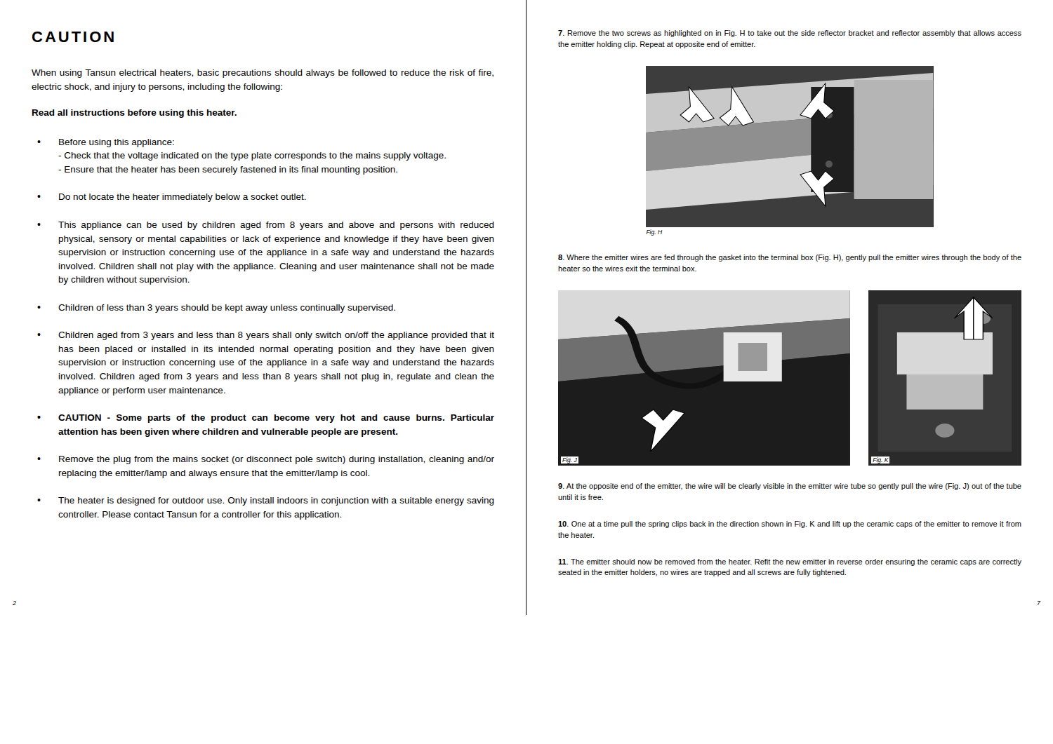CAUTION
When using Tansun electrical heaters, basic precautions should always be followed to reduce the risk of fire, electric shock, and injury to persons, including the following:
Read all instructions before using this heater.
Before using this appliance: - Check that the voltage indicated on the type plate corresponds to the mains supply voltage. - Ensure that the heater has been securely fastened in its final mounting position.
Do not locate the heater immediately below a socket outlet.
This appliance can be used by children aged from 8 years and above and persons with reduced physical, sensory or mental capabilities or lack of experience and knowledge if they have been given supervision or instruction concerning use of the appliance in a safe way and understand the hazards involved. Children shall not play with the appliance. Cleaning and user maintenance shall not be made by children without supervision.
Children of less than 3 years should be kept away unless continually supervised.
Children aged from 3 years and less than 8 years shall only switch on/off the appliance provided that it has been placed or installed in its intended normal operating position and they have been given supervision or instruction concerning use of the appliance in a safe way and understand the hazards involved. Children aged from 3 years and less than 8 years shall not plug in, regulate and clean the appliance or perform user maintenance.
CAUTION - Some parts of the product can become very hot and cause burns. Particular attention has been given where children and vulnerable people are present.
Remove the plug from the mains socket (or disconnect pole switch) during installation, cleaning and/or replacing the emitter/lamp and always ensure that the emitter/lamp is cool.
The heater is designed for outdoor use. Only install indoors in conjunction with a suitable energy saving controller. Please contact Tansun for a controller for this application.
2
7. Remove the two screws as highlighted on in Fig. H to take out the side reflector bracket and reflector assembly that allows access the emitter holding clip. Repeat at opposite end of emitter.
Fig. H
8. Where the emitter wires are fed through the gasket into the terminal box (Fig. H), gently pull the emitter wires through the body of the heater so the wires exit the terminal box.
Fig. J
Fig. K
9. At the opposite end of the emitter, the wire will be clearly visible in the emitter wire tube so gently pull the wire (Fig. J) out of the tube until it is free.
10. One at a time pull the spring clips back in the direction shown in Fig. K and lift up the ceramic caps of the emitter to remove it from the heater.
11. The emitter should now be removed from the heater. Refit the new emitter in reverse order ensuring the ceramic caps are correctly seated in the emitter holders, no wires are trapped and all screws are fully tightened.
7